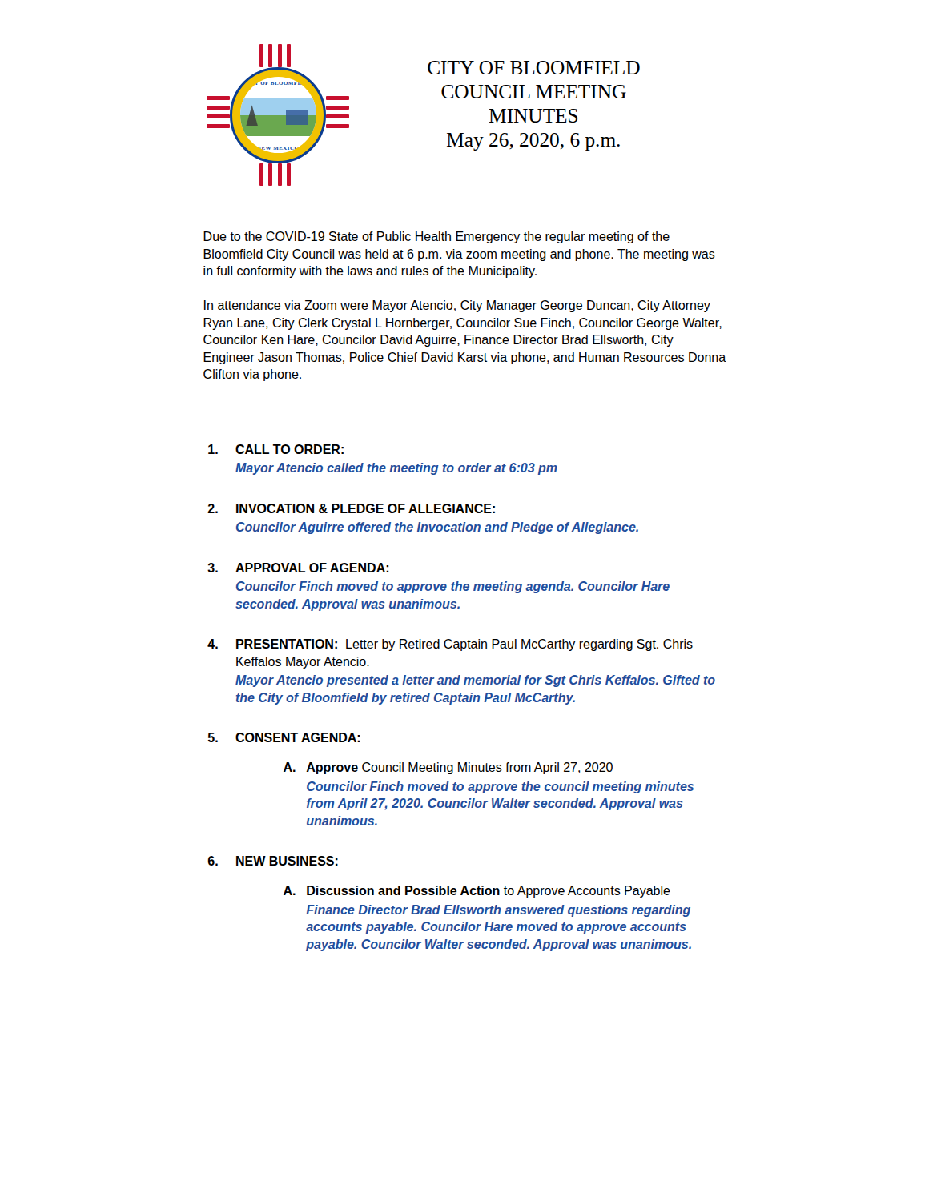CITY OF BLOOMFIELD
NEW MEXICO
CITY OF BLOOMFIELD
COUNCIL MEETING
MINUTES
May 26, 2020, 6 p.m.
Due to the COVID-19 State of Public Health Emergency the regular meeting of the Bloomfield City Council was held at 6 p.m. via zoom meeting and phone. The meeting was in full conformity with the laws and rules of the Municipality.
In attendance via Zoom were Mayor Atencio, City Manager George Duncan, City Attorney Ryan Lane, City Clerk Crystal L Hornberger, Councilor Sue Finch, Councilor George Walter, Councilor Ken Hare, Councilor David Aguirre, Finance Director Brad Ellsworth, City Engineer Jason Thomas, Police Chief David Karst via phone, and Human Resources Donna Clifton via phone.
Call to Order: Mayor Atencio called the meeting to order at 6:03 pm
Invocation & Pledge of Allegiance: Councilor Aguirre offered the Invocation and Pledge of Allegiance.
Approval of Agenda: Councilor Finch moved to approve the meeting agenda. Councilor Hare seconded. Approval was unanimous.
PRESENTATION: Letter by Retired Captain Paul McCarthy regarding Sgt. Chris Keffalos Mayor Atencio. Mayor Atencio presented a letter and memorial for Sgt Chris Keffalos. Gifted to the City of Bloomfield by retired Captain Paul McCarthy.
Consent Agenda:
Approve Council Meeting Minutes from April 27, 2020 Councilor Finch moved to approve the council meeting minutes from April 27, 2020. Councilor Walter seconded. Approval was unanimous.
New Business:
Discussion and Possible Action to Approve Accounts Payable Finance Director Brad Ellsworth answered questions regarding accounts payable. Councilor Hare moved to approve accounts payable. Councilor Walter seconded. Approval was unanimous.